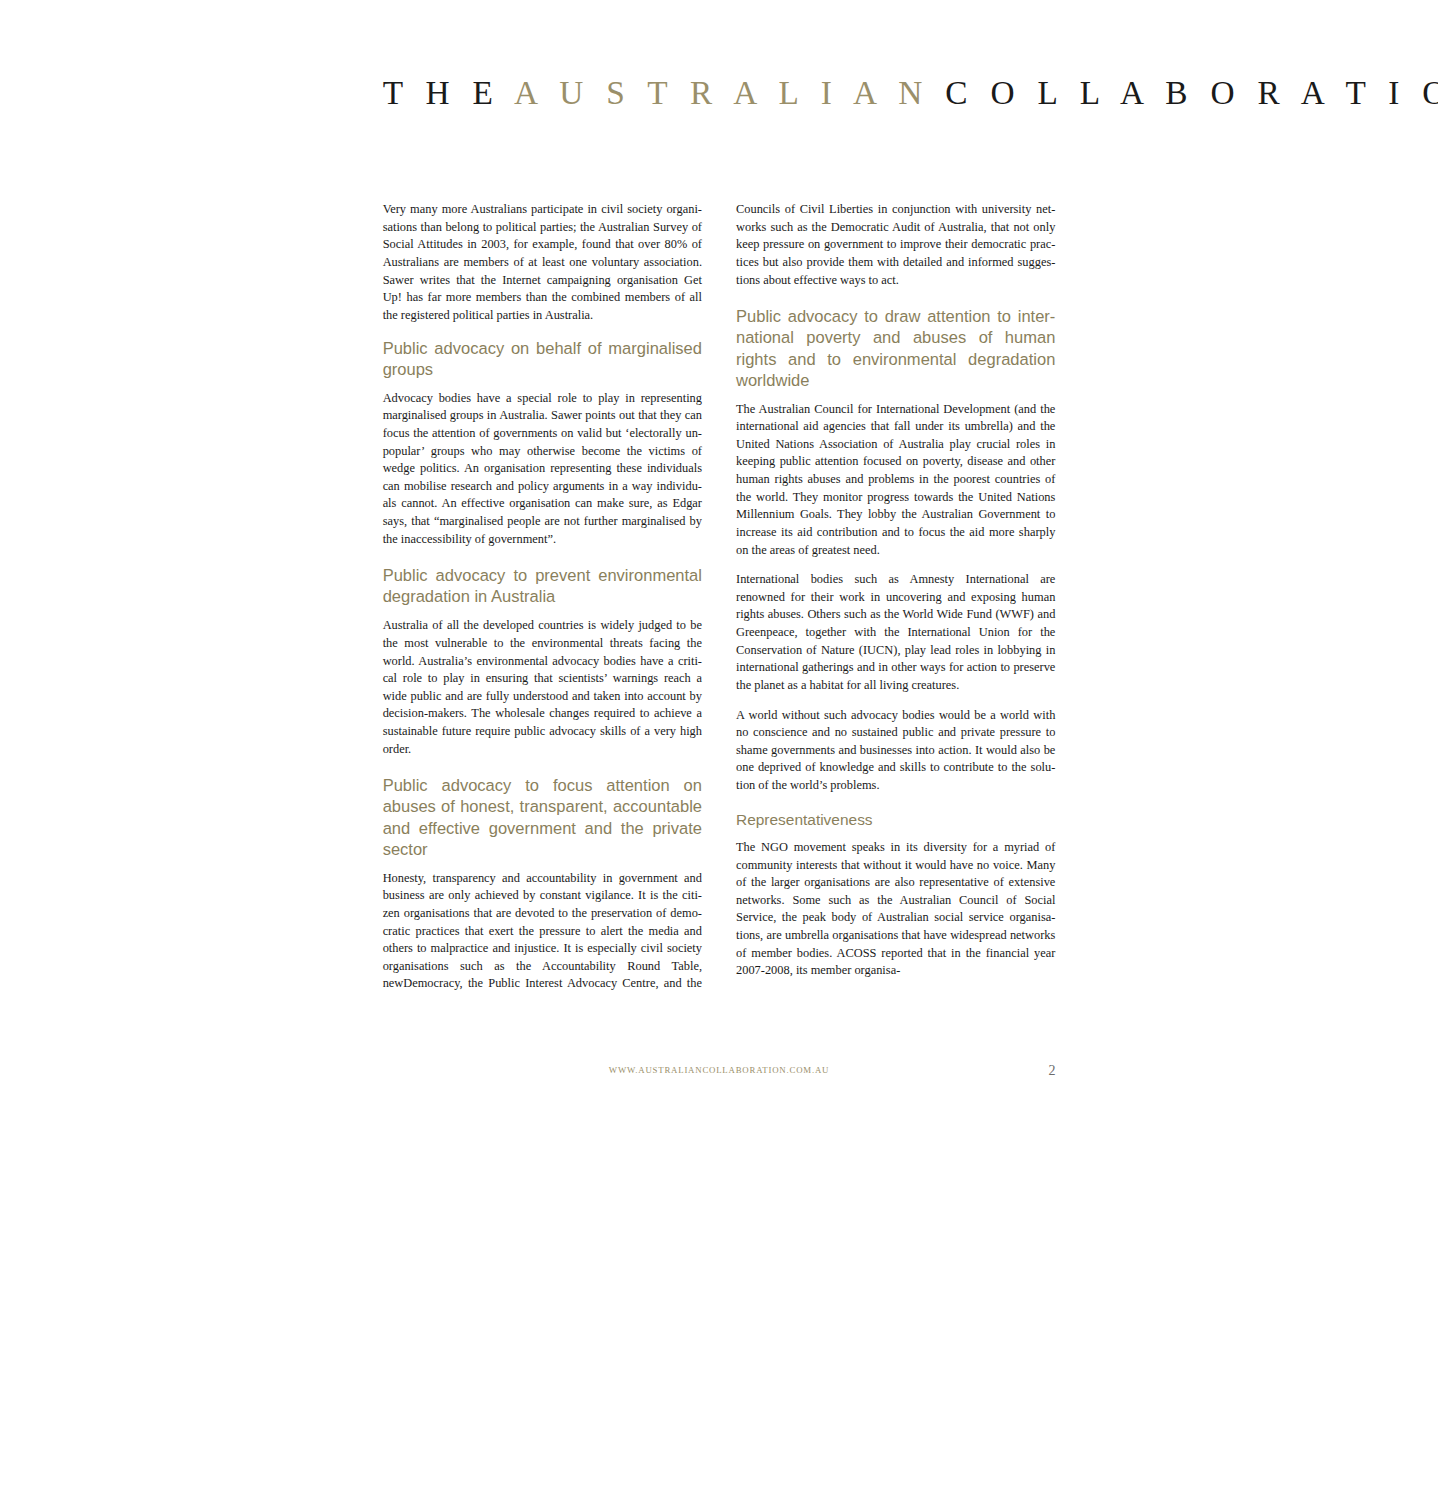T H E A U S T R A L I A N C O L L A B O R A T I O N
Very many more Australians participate in civil society organisations than belong to political parties; the Australian Survey of Social Attitudes in 2003, for example, found that over 80% of Australians are members of at least one voluntary association. Sawer writes that the Internet campaigning organisation Get Up! has far more members than the combined members of all the registered political parties in Australia.
Public advocacy on behalf of marginalised groups
Advocacy bodies have a special role to play in representing marginalised groups in Australia. Sawer points out that they can focus the attention of governments on valid but ‘electorally unpopular’ groups who may otherwise become the victims of wedge politics. An organisation representing these individuals can mobilise research and policy arguments in a way individuals cannot. An effective organisation can make sure, as Edgar says, that “marginalised people are not further marginalised by the inaccessibility of government”.
Public advocacy to prevent environmental degradation in Australia
Australia of all the developed countries is widely judged to be the most vulnerable to the environmental threats facing the world. Australia’s environmental advocacy bodies have a critical role to play in ensuring that scientists’ warnings reach a wide public and are fully understood and taken into account by decision-makers. The wholesale changes required to achieve a sustainable future require public advocacy skills of a very high order.
Public advocacy to focus attention on abuses of honest, transparent, accountable and effective government and the private sector
Honesty, transparency and accountability in government and business are only achieved by constant vigilance. It is the citizen organisations that are devoted to the preservation of democratic practices that exert the pressure to alert the media and others to malpractice and injustice. It is especially civil society organisations such as the Accountability Round Table, newDemocracy, the Public Interest Advocacy Centre, and the Councils of Civil Liberties in conjunction with university networks such as the Democratic Audit of Australia, that not only keep pressure on government to improve their democratic practices but also provide them with detailed and informed suggestions about effective ways to act.
Public advocacy to draw attention to international poverty and abuses of human rights and to environmental degradation worldwide
The Australian Council for International Development (and the international aid agencies that fall under its umbrella) and the United Nations Association of Australia play crucial roles in keeping public attention focused on poverty, disease and other human rights abuses and problems in the poorest countries of the world. They monitor progress towards the United Nations Millennium Goals. They lobby the Australian Government to increase its aid contribution and to focus the aid more sharply on the areas of greatest need.
International bodies such as Amnesty International are renowned for their work in uncovering and exposing human rights abuses. Others such as the World Wide Fund (WWF) and Greenpeace, together with the International Union for the Conservation of Nature (IUCN), play lead roles in lobbying in international gatherings and in other ways for action to preserve the planet as a habitat for all living creatures.
A world without such advocacy bodies would be a world with no conscience and no sustained public and private pressure to shame governments and businesses into action. It would also be one deprived of knowledge and skills to contribute to the solution of the world’s problems.
Representativeness
The NGO movement speaks in its diversity for a myriad of community interests that without it would have no voice. Many of the larger organisations are also representative of extensive networks. Some such as the Australian Council of Social Service, the peak body of Australian social service organisations, are umbrella organisations that have widespread networks of member bodies. ACOSS reported that in the financial year 2007-2008, its member organisa-
www.australiancollaboration.com.au 2